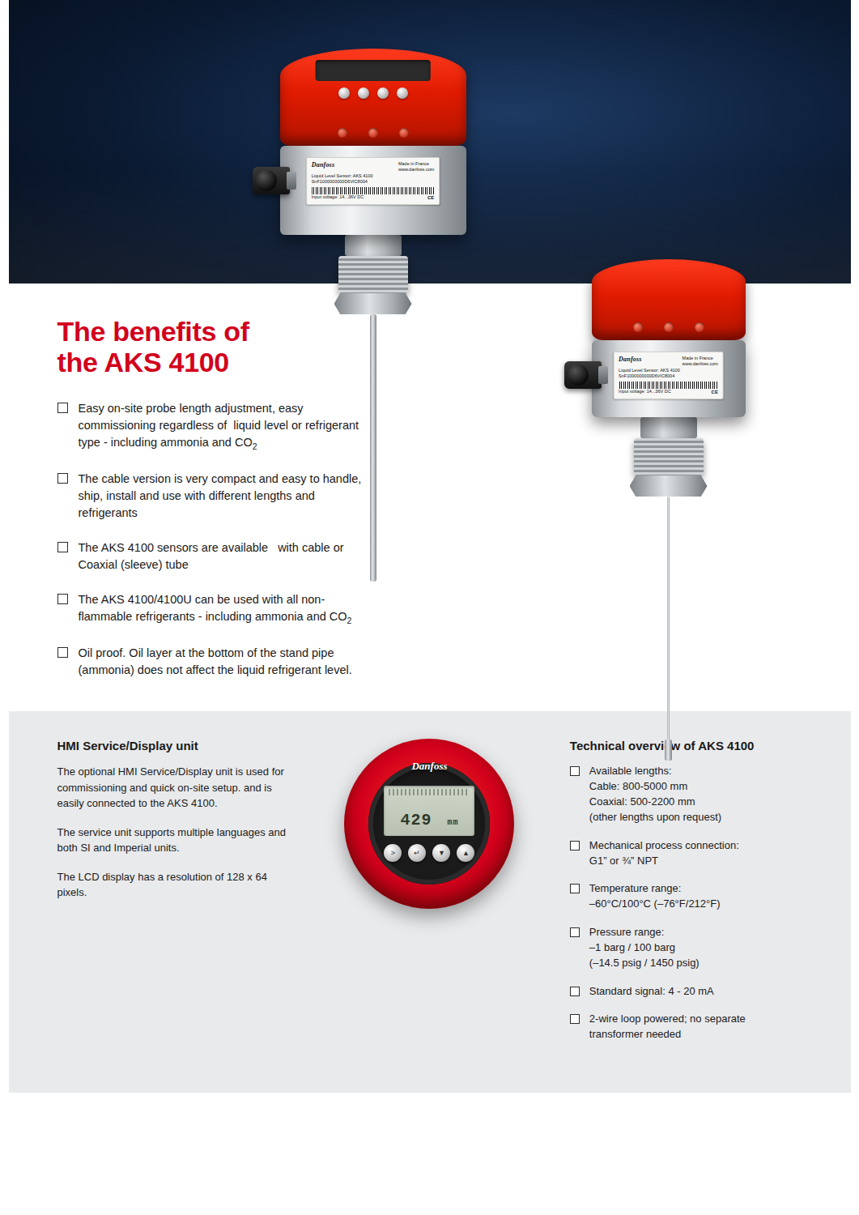Danfoss Made in France
www.danfoss.com
Liquid Level Sensor: AKS 4100
SnF1000000000D6VIC8004
Input voltage: 14...36V DC CE
Danfoss Made in France
www.danfoss.com
Liquid Level Sensor: AKS 4100
SnF1000000000D6VIC8004
Input voltage: 14...36V DC CE
The benefits of
the AKS 4100
Easy on-site probe length adjustment, easy commissioning regardless of liquid level or refrigerant type - including ammonia and CO2
The cable version is very compact and easy to handle, ship, install and use with different lengths and refrigerants
The AKS 4100 sensors are available with cable or Coaxial (sleeve) tube
The AKS 4100/4100U can be used with all non-flammable refrigerants - including ammonia and CO2
Oil proof. Oil layer at the bottom of the stand pipe (ammonia) does not affect the liquid refrigerant level.
HMI Service/Display unit
The optional HMI Service/Display unit is used for commissioning and quick on-site setup. and is easily connected to the AKS 4100.
The service unit supports multiple languages and both SI and Imperial units.
The LCD display has a resolution of 128 x 64 pixels.
Danfoss
429 mm
>↵▼▲
Technical overview of AKS 4100
Available lengths:
Cable: 800-5000 mm
Coaxial: 500-2200 mm
(other lengths upon request)
Mechanical process connection:
G1” or ¾” NPT
Temperature range:
–60°C/100°C (–76°F/212°F)
Pressure range:
–1 barg / 100 barg
(–14.5 psig / 1450 psig)
Standard signal: 4 - 20 mA
2-wire loop powered; no separate transformer needed